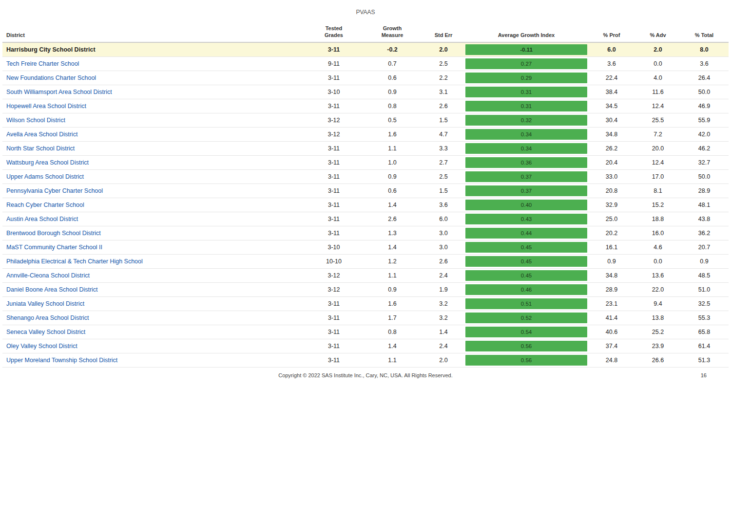PVAAS
| District | Tested Grades | Growth Measure | Std Err | Average Growth Index | % Prof | % Adv | % Total |
| --- | --- | --- | --- | --- | --- | --- | --- |
| Harrisburg City School District | 3-11 | -0.2 | 2.0 | -0.11 | 6.0 | 2.0 | 8.0 |
| Tech Freire Charter School | 9-11 | 0.7 | 2.5 | 0.27 | 3.6 | 0.0 | 3.6 |
| New Foundations Charter School | 3-11 | 0.6 | 2.2 | 0.29 | 22.4 | 4.0 | 26.4 |
| South Williamsport Area School District | 3-10 | 0.9 | 3.1 | 0.31 | 38.4 | 11.6 | 50.0 |
| Hopewell Area School District | 3-11 | 0.8 | 2.6 | 0.31 | 34.5 | 12.4 | 46.9 |
| Wilson School District | 3-12 | 0.5 | 1.5 | 0.32 | 30.4 | 25.5 | 55.9 |
| Avella Area School District | 3-12 | 1.6 | 4.7 | 0.34 | 34.8 | 7.2 | 42.0 |
| North Star School District | 3-11 | 1.1 | 3.3 | 0.34 | 26.2 | 20.0 | 46.2 |
| Wattsburg Area School District | 3-11 | 1.0 | 2.7 | 0.36 | 20.4 | 12.4 | 32.7 |
| Upper Adams School District | 3-11 | 0.9 | 2.5 | 0.37 | 33.0 | 17.0 | 50.0 |
| Pennsylvania Cyber Charter School | 3-11 | 0.6 | 1.5 | 0.37 | 20.8 | 8.1 | 28.9 |
| Reach Cyber Charter School | 3-11 | 1.4 | 3.6 | 0.40 | 32.9 | 15.2 | 48.1 |
| Austin Area School District | 3-11 | 2.6 | 6.0 | 0.43 | 25.0 | 18.8 | 43.8 |
| Brentwood Borough School District | 3-11 | 1.3 | 3.0 | 0.44 | 20.2 | 16.0 | 36.2 |
| MaST Community Charter School II | 3-10 | 1.4 | 3.0 | 0.45 | 16.1 | 4.6 | 20.7 |
| Philadelphia Electrical & Tech Charter High School | 10-10 | 1.2 | 2.6 | 0.45 | 0.9 | 0.0 | 0.9 |
| Annville-Cleona School District | 3-12 | 1.1 | 2.4 | 0.45 | 34.8 | 13.6 | 48.5 |
| Daniel Boone Area School District | 3-12 | 0.9 | 1.9 | 0.46 | 28.9 | 22.0 | 51.0 |
| Juniata Valley School District | 3-11 | 1.6 | 3.2 | 0.51 | 23.1 | 9.4 | 32.5 |
| Shenango Area School District | 3-11 | 1.7 | 3.2 | 0.52 | 41.4 | 13.8 | 55.3 |
| Seneca Valley School District | 3-11 | 0.8 | 1.4 | 0.54 | 40.6 | 25.2 | 65.8 |
| Oley Valley School District | 3-11 | 1.4 | 2.4 | 0.56 | 37.4 | 23.9 | 61.4 |
| Upper Moreland Township School District | 3-11 | 1.1 | 2.0 | 0.56 | 24.8 | 26.6 | 51.3 |
Copyright © 2022 SAS Institute Inc., Cary, NC, USA. All Rights Reserved.
16